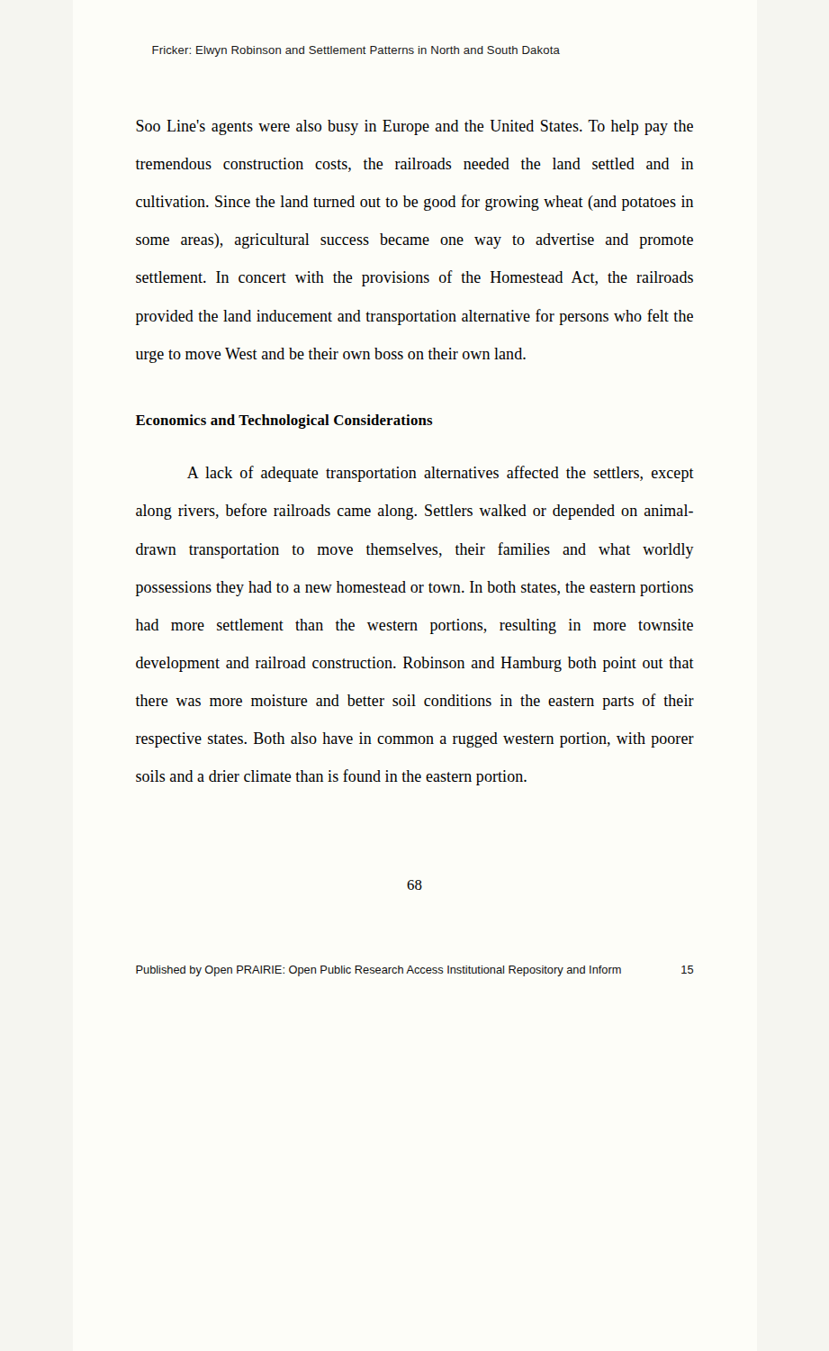Fricker: Elwyn Robinson and Settlement Patterns in North and South Dakota
Soo Line's agents were also busy in Europe and the United States. To help pay the tremendous construction costs, the railroads needed the land settled and in cultivation. Since the land turned out to be good for growing wheat (and potatoes in some areas), agricultural success became one way to advertise and promote settlement. In concert with the provisions of the Homestead Act, the railroads provided the land inducement and transportation alternative for persons who felt the urge to move West and be their own boss on their own land.
Economics and Technological Considerations
A lack of adequate transportation alternatives affected the settlers, except along rivers, before railroads came along. Settlers walked or depended on animal-drawn transportation to move themselves, their families and what worldly possessions they had to a new homestead or town. In both states, the eastern portions had more settlement than the western portions, resulting in more townsite development and railroad construction. Robinson and Hamburg both point out that there was more moisture and better soil conditions in the eastern parts of their respective states. Both also have in common a rugged western portion, with poorer soils and a drier climate than is found in the eastern portion.
68
Published by Open PRAIRIE: Open Public Research Access Institutional Repository and Inform 15